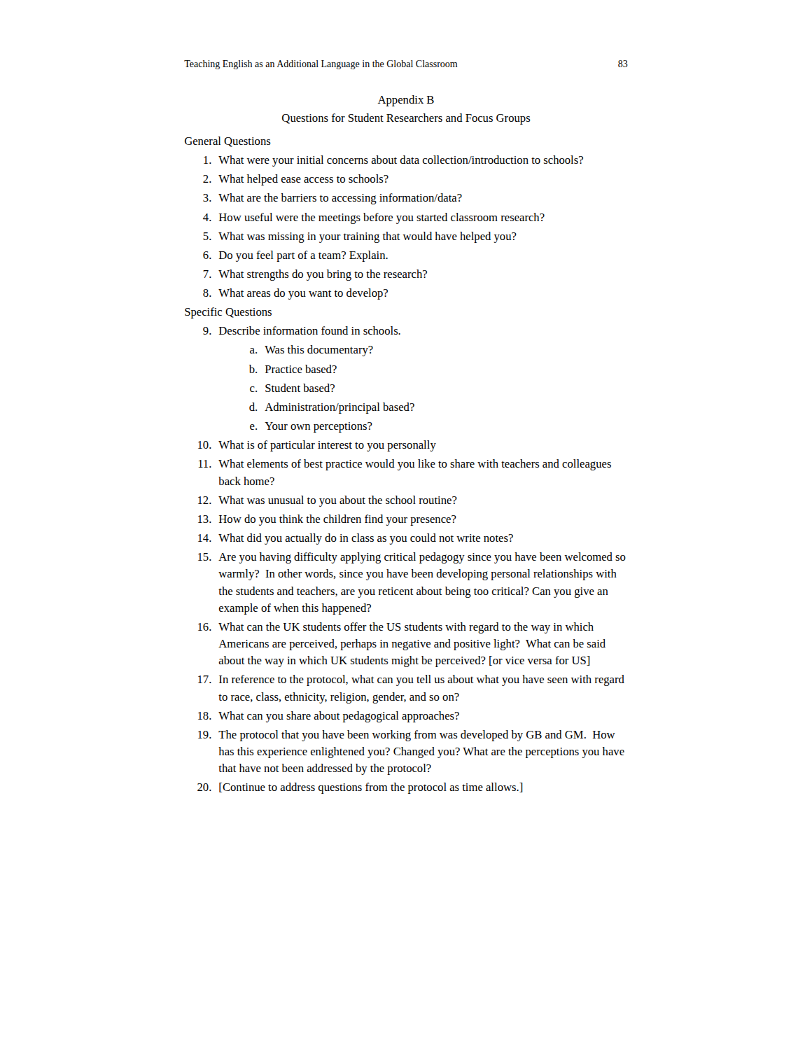Teaching English as an Additional Language in the Global Classroom 83
Appendix B
Questions for Student Researchers and Focus Groups
General Questions
What were your initial concerns about data collection/introduction to schools?
What helped ease access to schools?
What are the barriers to accessing information/data?
How useful were the meetings before you started classroom research?
What was missing in your training that would have helped you?
Do you feel part of a team? Explain.
What strengths do you bring to the research?
What areas do you want to develop?
Specific Questions
Describe information found in schools.
Was this documentary?
Practice based?
Student based?
Administration/principal based?
Your own perceptions?
What is of particular interest to you personally
What elements of best practice would you like to share with teachers and colleagues back home?
What was unusual to you about the school routine?
How do you think the children find your presence?
What did you actually do in class as you could not write notes?
Are you having difficulty applying critical pedagogy since you have been welcomed so warmly? In other words, since you have been developing personal relationships with the students and teachers, are you reticent about being too critical? Can you give an example of when this happened?
What can the UK students offer the US students with regard to the way in which Americans are perceived, perhaps in negative and positive light? What can be said about the way in which UK students might be perceived? [or vice versa for US]
In reference to the protocol, what can you tell us about what you have seen with regard to race, class, ethnicity, religion, gender, and so on?
What can you share about pedagogical approaches?
The protocol that you have been working from was developed by GB and GM. How has this experience enlightened you? Changed you? What are the perceptions you have that have not been addressed by the protocol?
[Continue to address questions from the protocol as time allows.]